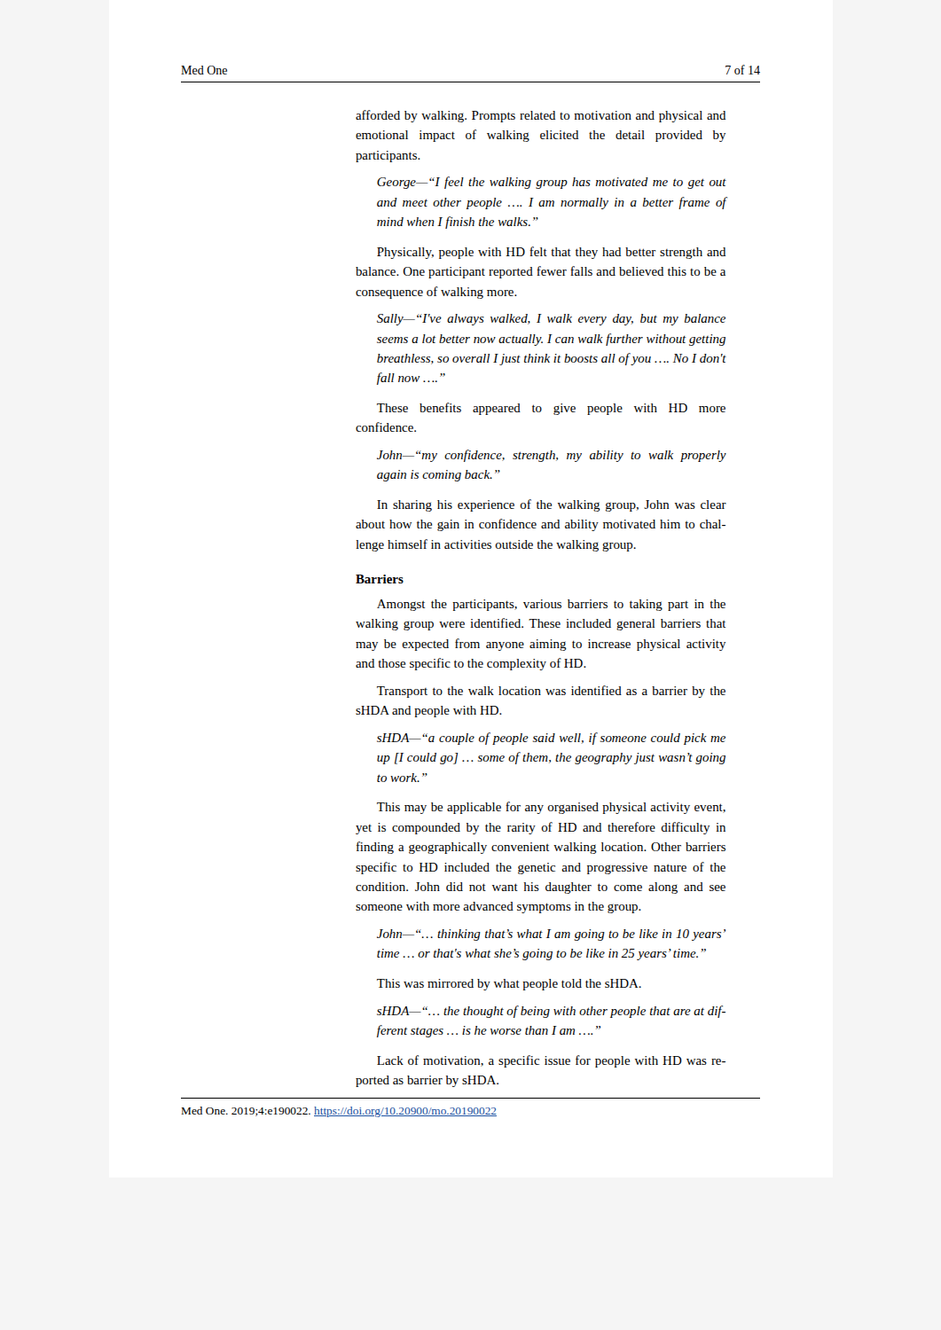Med One 7 of 14
afforded by walking. Prompts related to motivation and physical and emotional impact of walking elicited the detail provided by participants.
George—“I feel the walking group has motivated me to get out and meet other people …. I am normally in a better frame of mind when I finish the walks.”
Physically, people with HD felt that they had better strength and balance. One participant reported fewer falls and believed this to be a consequence of walking more.
Sally—“I've always walked, I walk every day, but my balance seems a lot better now actually. I can walk further without getting breathless, so overall I just think it boosts all of you …. No I don't fall now ….”
These benefits appeared to give people with HD more confidence.
John—“my confidence, strength, my ability to walk properly again is coming back.”
In sharing his experience of the walking group, John was clear about how the gain in confidence and ability motivated him to challenge himself in activities outside the walking group.
Barriers
Amongst the participants, various barriers to taking part in the walking group were identified. These included general barriers that may be expected from anyone aiming to increase physical activity and those specific to the complexity of HD.
Transport to the walk location was identified as a barrier by the sHDA and people with HD.
sHDA—“a couple of people said well, if someone could pick me up [I could go] … some of them, the geography just wasn’t going to work.”
This may be applicable for any organised physical activity event, yet is compounded by the rarity of HD and therefore difficulty in finding a geographically convenient walking location. Other barriers specific to HD included the genetic and progressive nature of the condition. John did not want his daughter to come along and see someone with more advanced symptoms in the group.
John—“… thinking that’s what I am going to be like in 10 years’ time … or that's what she’s going to be like in 25 years’ time.”
This was mirrored by what people told the sHDA.
sHDA—“… the thought of being with other people that are at different stages … is he worse than I am ….”
Lack of motivation, a specific issue for people with HD was reported as barrier by sHDA.
Med One. 2019;4:e190022. https://doi.org/10.20900/mo.20190022